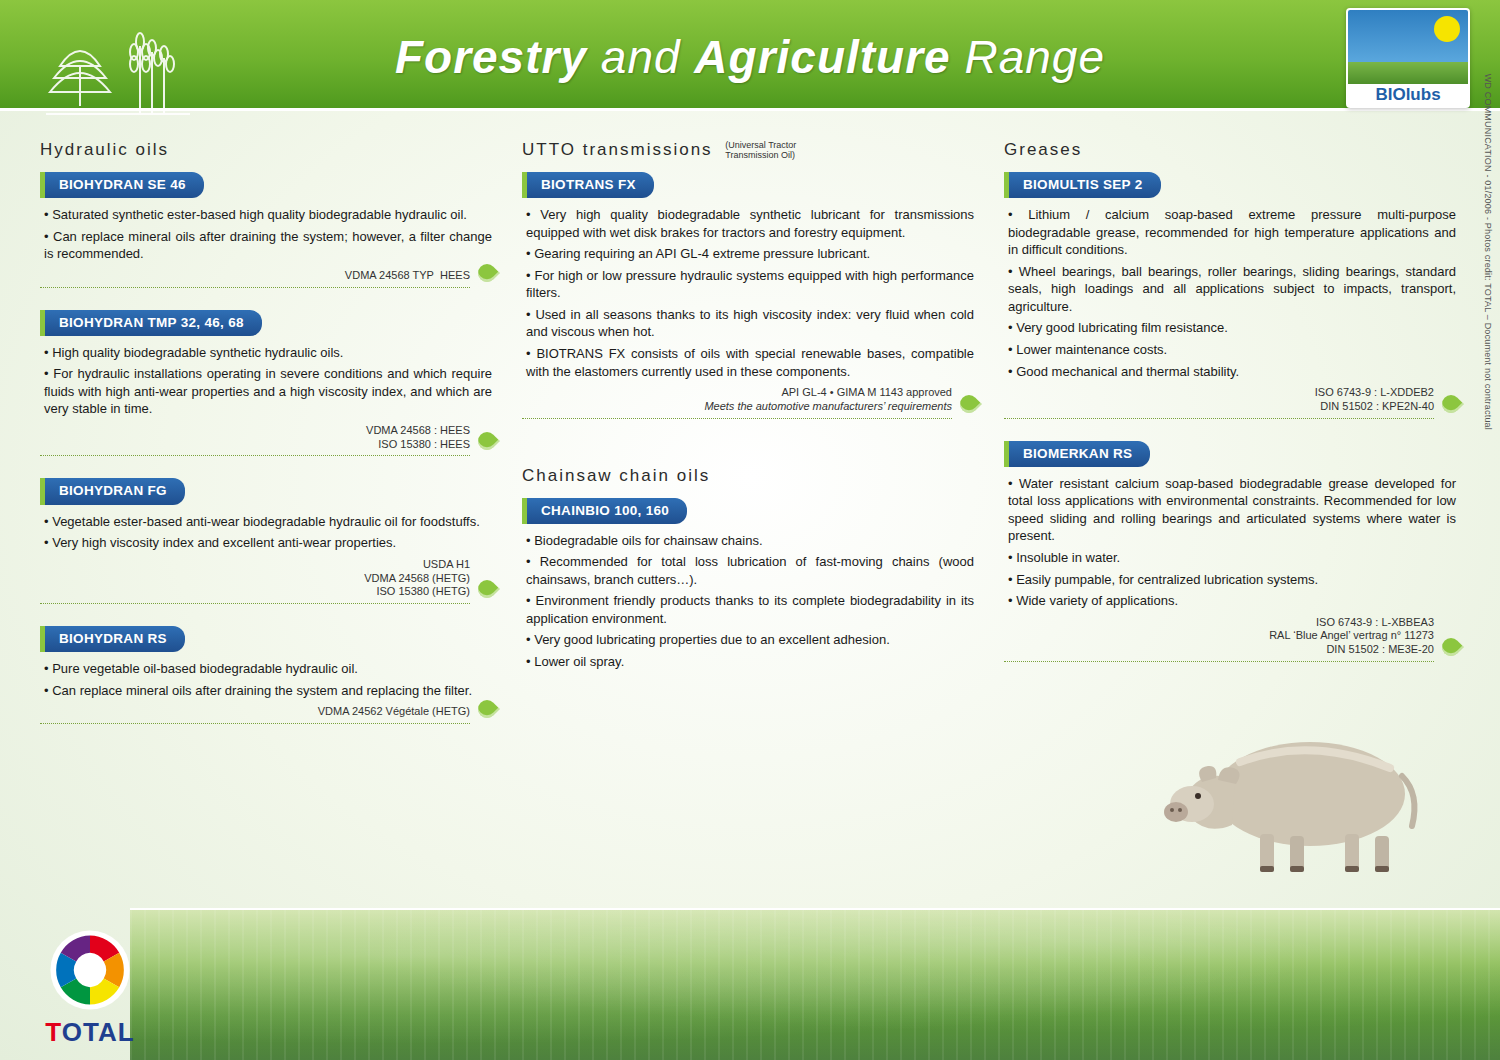Forestry and Agriculture Range
BIO lubs
Hydraulic oils
BIOHYDRAN SE 46
Saturated synthetic ester-based high quality biodegradable hydraulic oil.
Can replace mineral oils after draining the system; however, a filter change is recommended.
VDMA 24568 TYP HEES
BIOHYDRAN TMP 32, 46, 68
High quality biodegradable synthetic hydraulic oils.
For hydraulic installations operating in severe conditions and which require fluids with high anti-wear properties and a high viscosity index, and which are very stable in time.
VDMA 24568 : HEES
ISO 15380 : HEES
BIOHYDRAN FG
Vegetable ester-based anti-wear biodegradable hydraulic oil for foodstuffs.
Very high viscosity index and excellent anti-wear properties.
USDA H1
VDMA 24568 (HETG)
ISO 15380 (HETG)
BIOHYDRAN RS
Pure vegetable oil-based biodegradable hydraulic oil.
Can replace mineral oils after draining the system and replacing the filter.
VDMA 24562 Végétale (HETG)
UTTO transmissions (Universal Tractor
Transmission Oil)
BIOTRANS FX
Very high quality biodegradable synthetic lubricant for transmissions equipped with wet disk brakes for tractors and forestry equipment.
Gearing requiring an API GL-4 extreme pressure lubricant.
For high or low pressure hydraulic systems equipped with high performance filters.
Used in all seasons thanks to its high viscosity index: very fluid when cold and viscous when hot.
BIOTRANS FX consists of oils with special renewable bases, compatible with the elastomers currently used in these components.
API GL-4 • GIMA M 1143 approved
Meets the automotive manufacturers’ requirements
Chainsaw chain oils
CHAINBIO 100, 160
Biodegradable oils for chainsaw chains.
Recommended for total loss lubrication of fast-moving chains (wood chainsaws, branch cutters…).
Environment friendly products thanks to its complete biodegradability in its application environment.
Very good lubricating properties due to an excellent adhesion.
Lower oil spray.
Greases
BIOMULTIS SEP 2
Lithium / calcium soap-based extreme pressure multi-purpose biodegradable grease, recommended for high temperature applications and in difficult conditions.
Wheel bearings, ball bearings, roller bearings, sliding bearings, standard seals, high loadings and all applications subject to impacts, transport, agriculture.
Very good lubricating film resistance.
Lower maintenance costs.
Good mechanical and thermal stability.
ISO 6743-9 : L-XDDEB2
DIN 51502 : KPE2N-40
BIOMERKAN RS
Water resistant calcium soap-based biodegradable grease developed for total loss applications with environmental constraints. Recommended for low speed sliding and rolling bearings and articulated systems where water is present.
Insoluble in water.
Easily pumpable, for centralized lubrication systems.
Wide variety of applications.
ISO 6743-9 : L-XBBEA3
RAL ‘Blue Angel’ vertrag n° 11273
DIN 51502 : ME3E-20
TOTAL
WD COMMUNICATION - 01/2006 - Photos credit: TOTAL – Document not contractual